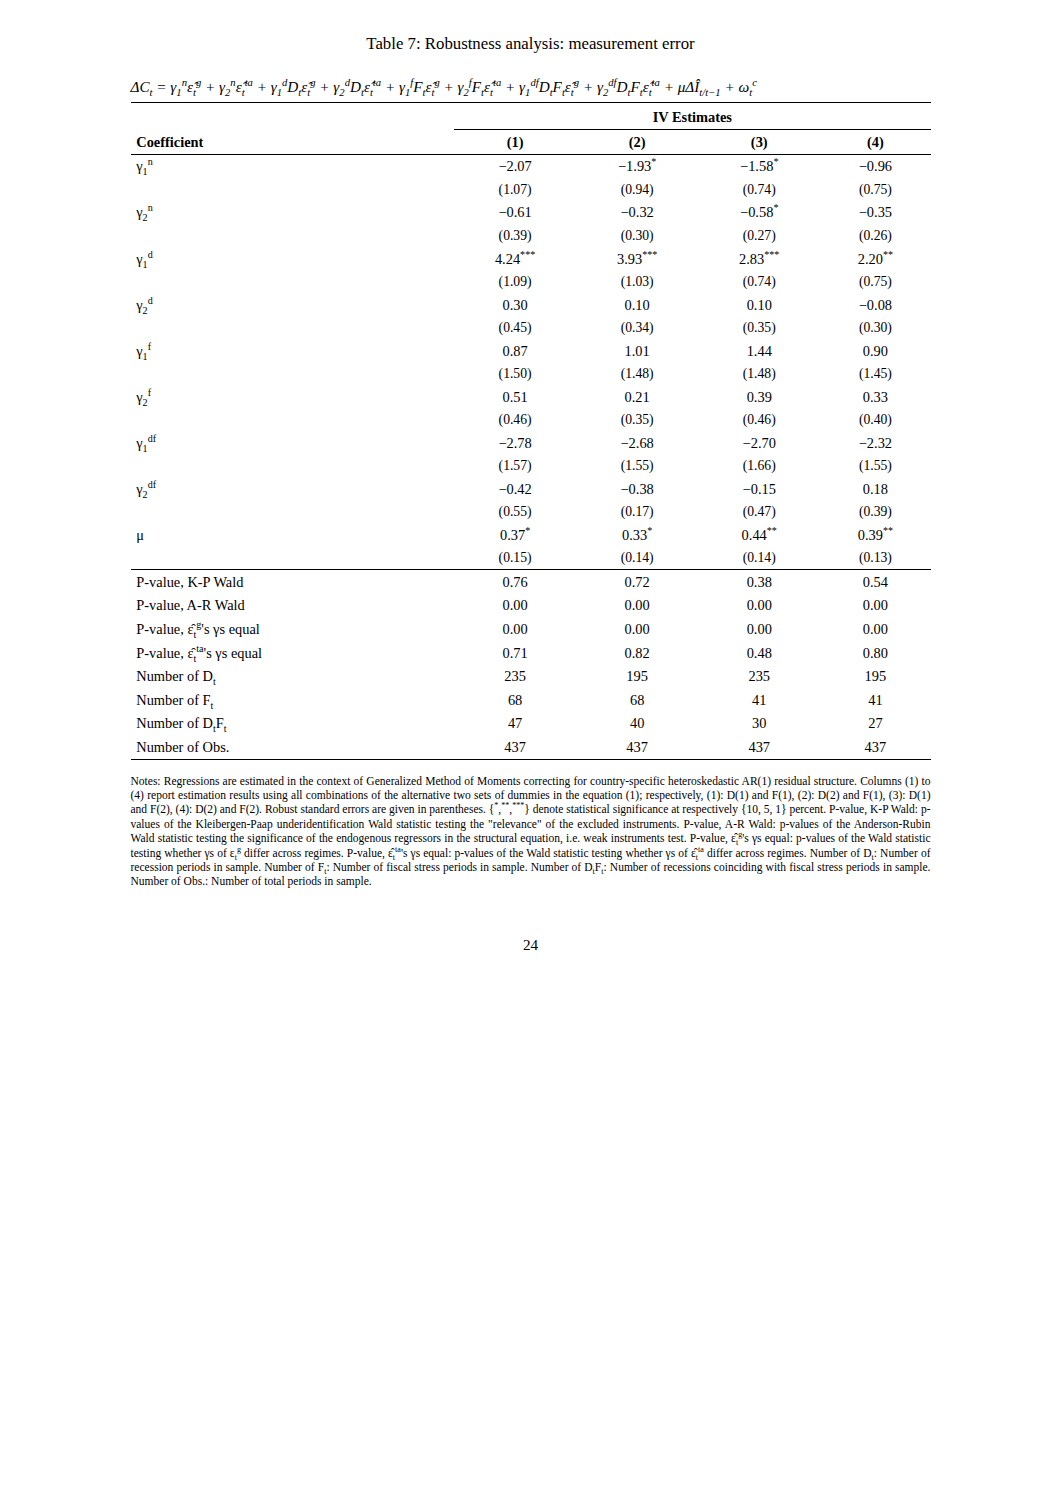Table 7: Robustness analysis: measurement error
ΔCt = γ1nε̂tg + γ2nε̂tta + γ1dDtε̂tg + γ2dDtε̂tta + γ1fFtε̂tg + γ2fFtε̂tta + γ1dfDtFtε̂tg + γ2dfDtFtε̂tta + μΔÎt/t−1 + ωtc
| | IV Estimates |
| --- | --- |
| Coefficient | (1) | (2) | (3) | (4) |
| γ 1 n | −2.07 | −1.93 * | −1.58 * | −0.96 |
| | (1.07) | (0.94) | (0.74) | (0.75) |
| γ 2 n | −0.61 | −0.32 | −0.58 * | −0.35 |
| | (0.39) | (0.30) | (0.27) | (0.26) |
| γ 1 d | 4.24 *** | 3.93 *** | 2.83 *** | 2.20 ** |
| | (1.09) | (1.03) | (0.74) | (0.75) |
| γ 2 d | 0.30 | 0.10 | 0.10 | −0.08 |
| | (0.45) | (0.34) | (0.35) | (0.30) |
| γ 1 f | 0.87 | 1.01 | 1.44 | 0.90 |
| | (1.50) | (1.48) | (1.48) | (1.45) |
| γ 2 f | 0.51 | 0.21 | 0.39 | 0.33 |
| | (0.46) | (0.35) | (0.46) | (0.40) |
| γ 1 df | −2.78 | −2.68 | −2.70 | −2.32 |
| | (1.57) | (1.55) | (1.66) | (1.55) |
| γ 2 df | −0.42 | −0.38 | −0.15 | 0.18 |
| | (0.55) | (0.17) | (0.47) | (0.39) |
| μ | 0.37 * | 0.33 * | 0.44 ** | 0.39 ** |
| | (0.15) | (0.14) | (0.14) | (0.13) |
| P-value, K-P Wald | 0.76 | 0.72 | 0.38 | 0.54 |
| P-value, A-R Wald | 0.00 | 0.00 | 0.00 | 0.00 |
| P-value, ε̂ t g 's γs equal | 0.00 | 0.00 | 0.00 | 0.00 |
| P-value, ε̂ t ta 's γs equal | 0.71 | 0.82 | 0.48 | 0.80 |
| Number of D t | 235 | 195 | 235 | 195 |
| Number of F t | 68 | 68 | 41 | 41 |
| Number of D t F t | 47 | 40 | 30 | 27 |
| Number of Obs. | 437 | 437 | 437 | 437 |
Notes: Regressions are estimated in the context of Generalized Method of Moments correcting for country-specific heteroskedastic AR(1) residual structure. Columns (1) to (4) report estimation results using all combinations of the alternative two sets of dummies in the equation (1); respectively, (1): D(1) and F(1), (2): D(2) and F(1), (3): D(1) and F(2), (4): D(2) and F(2). Robust standard errors are given in parentheses. {*,**,***} denote statistical significance at respectively {10, 5, 1} percent. P-value, K-P Wald: p-values of the Kleibergen-Paap underidentification Wald statistic testing the "relevance" of the excluded instruments. P-value, A-R Wald: p-values of the Anderson-Rubin Wald statistic testing the significance of the endogenous regressors in the structural equation, i.e. weak instruments test. P-value, ε̂tg's γs equal: p-values of the Wald statistic testing whether γs of εtg differ across regimes. P-value, ε̂tta's γs equal: p-values of the Wald statistic testing whether γs of ε̂tta differ across regimes. Number of Dt: Number of recession periods in sample. Number of Ft: Number of fiscal stress periods in sample. Number of DtFt: Number of recessions coinciding with fiscal stress periods in sample. Number of Obs.: Number of total periods in sample.
24